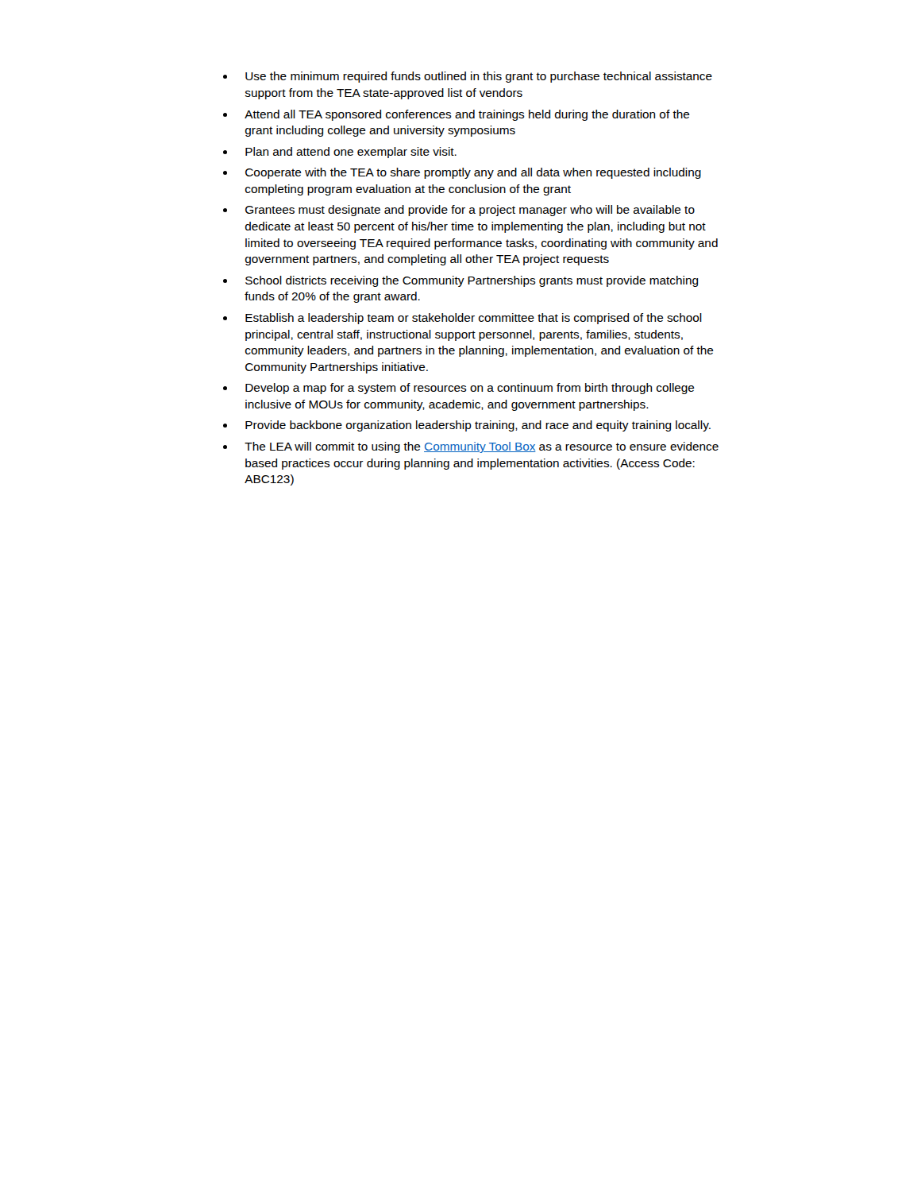Use the minimum required funds outlined in this grant to purchase technical assistance support from the TEA state-approved list of vendors
Attend all TEA sponsored conferences and trainings held during the duration of the grant including college and university symposiums
Plan and attend one exemplar site visit.
Cooperate with the TEA to share promptly any and all data when requested including completing program evaluation at the conclusion of the grant
Grantees must designate and provide for a project manager who will be available to dedicate at least 50 percent of his/her time to implementing the plan, including but not limited to overseeing TEA required performance tasks, coordinating with community and government partners, and completing all other TEA project requests
School districts receiving the Community Partnerships grants must provide matching funds of 20% of the grant award.
Establish a leadership team or stakeholder committee that is comprised of the school principal, central staff, instructional support personnel, parents, families, students, community leaders, and partners in the planning, implementation, and evaluation of the Community Partnerships initiative.
Develop a map for a system of resources on a continuum from birth through college inclusive of MOUs for community, academic, and government partnerships.
Provide backbone organization leadership training, and race and equity training locally.
The LEA will commit to using the Community Tool Box as a resource to ensure evidence based practices occur during planning and implementation activities. (Access Code: ABC123)